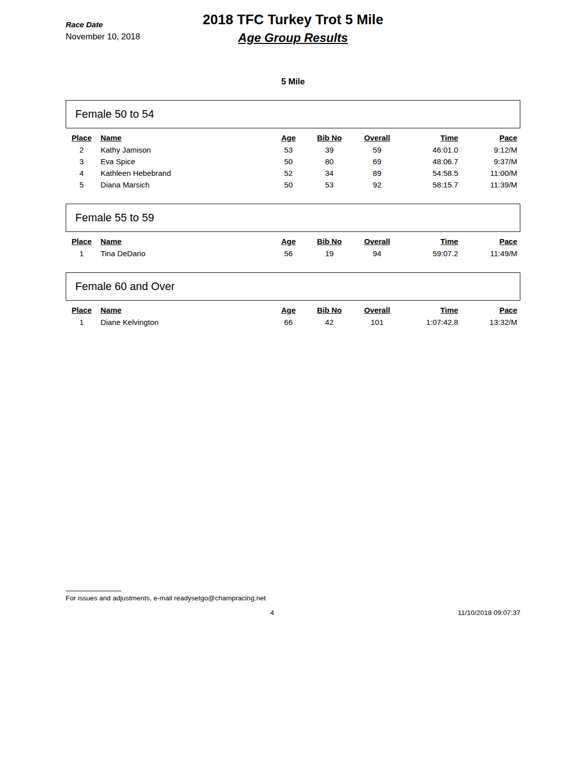Race Date
November 10, 2018
2018 TFC Turkey Trot 5 Mile
Age Group Results
5 Mile
Female 50 to 54
| Place | Name | Age | Bib No | Overall | Time | Pace |
| --- | --- | --- | --- | --- | --- | --- |
| 2 | Kathy Jamison | 53 | 39 | 59 | 46:01.0 | 9:12/M |
| 3 | Eva Spice | 50 | 80 | 69 | 48:06.7 | 9:37/M |
| 4 | Kathleen Hebebrand | 52 | 34 | 89 | 54:58.5 | 11:00/M |
| 5 | Diana Marsich | 50 | 53 | 92 | 58:15.7 | 11:39/M |
Female 55 to 59
| Place | Name | Age | Bib No | Overall | Time | Pace |
| --- | --- | --- | --- | --- | --- | --- |
| 1 | Tina DeDario | 56 | 19 | 94 | 59:07.2 | 11:49/M |
Female 60 and Over
| Place | Name | Age | Bib No | Overall | Time | Pace |
| --- | --- | --- | --- | --- | --- | --- |
| 1 | Diane Kelvington | 66 | 42 | 101 | 1:07:42.8 | 13:32/M |
For issues and adjustments, e-mail readysetgo@champracing.net
4 11/10/2018 09:07:37